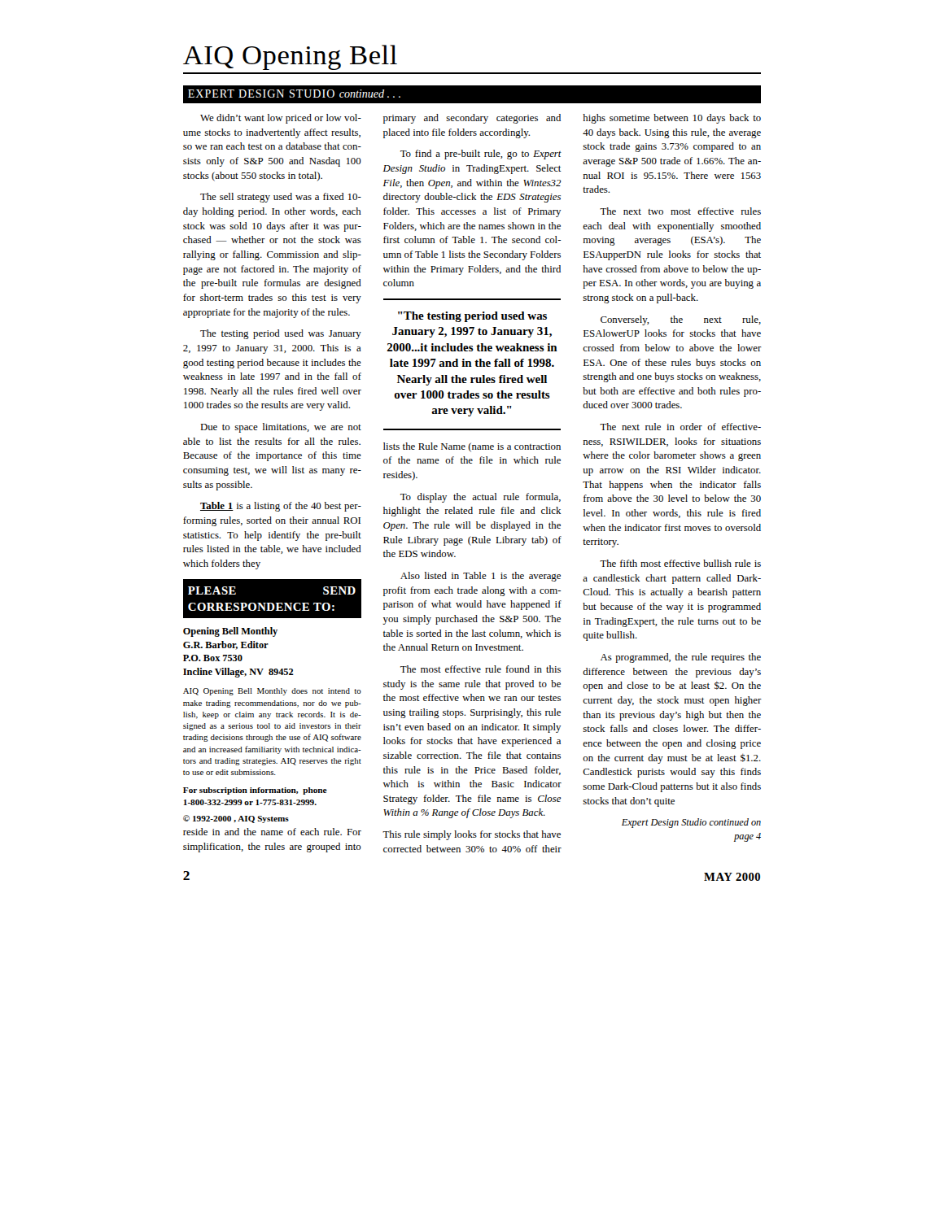AIQ Opening Bell
EXPERT DESIGN STUDIO continued . . .
We didn’t want low priced or low volume stocks to inadvertently affect results, so we ran each test on a database that consists only of S&P 500 and Nasdaq 100 stocks (about 550 stocks in total).
The sell strategy used was a fixed 10-day holding period. In other words, each stock was sold 10 days after it was purchased — whether or not the stock was rallying or falling. Commission and slippage are not factored in. The majority of the pre-built rule formulas are designed for short-term trades so this test is very appropriate for the majority of the rules.
The testing period used was January 2, 1997 to January 31, 2000. This is a good testing period because it includes the weakness in late 1997 and in the fall of 1998. Nearly all the rules fired well over 1000 trades so the results are very valid.
Due to space limitations, we are not able to list the results for all the rules. Because of the importance of this time consuming test, we will list as many results as possible.
Table 1 is a listing of the 40 best performing rules, sorted on their annual ROI statistics. To help identify the pre-built rules listed in the table, we have included which folders they
PLEASE SEND CORRESPONDENCE TO:
Opening Bell Monthly
G.R. Barbor, Editor
P.O. Box 7530
Incline Village, NV 89452
AIQ Opening Bell Monthly does not intend to make trading recommendations, nor do we publish, keep or claim any track records. It is designed as a serious tool to aid investors in their trading decisions through the use of AIQ software and an increased familiarity with technical indicators and trading strategies. AIQ reserves the right to use or edit submissions.
For subscription information, phone
1-800-332-2999 or 1-775-831-2999.
© 1992-2000 , AIQ Systems
reside in and the name of each rule. For simplification, the rules are grouped into primary and secondary categories and placed into file folders accordingly.
To find a pre-built rule, go to Expert Design Studio in TradingExpert. Select File, then Open, and within the Wintes32 directory double-click the EDS Strategies folder. This accesses a list of Primary Folders, which are the names shown in the first column of Table 1. The second column of Table 1 lists the Secondary Folders within the Primary Folders, and the third column
"The testing period used was January 2, 1997 to January 31, 2000...it includes the weakness in late 1997 and in the fall of 1998. Nearly all the rules fired well over 1000 trades so the results are very valid."
lists the Rule Name (name is a contraction of the name of the file in which rule resides).
To display the actual rule formula, highlight the related rule file and click Open. The rule will be displayed in the Rule Library page (Rule Library tab) of the EDS window.
Also listed in Table 1 is the average profit from each trade along with a comparison of what would have happened if you simply purchased the S&P 500. The table is sorted in the last column, which is the Annual Return on Investment.
The most effective rule found in this study is the same rule that proved to be the most effective when we ran our testes using trailing stops. Surprisingly, this rule isn’t even based on an indicator. It simply looks for stocks that have experienced a sizable correction. The file that contains this rule is in the Price Based folder, which is within the Basic Indicator Strategy folder. The file name is Close Within a % Range of Close Days Back.
This rule simply looks for stocks that have corrected between 30% to 40% off their highs sometime between 10 days back to 40 days back. Using this rule, the average stock trade gains 3.73% compared to an average S&P 500 trade of 1.66%. The annual ROI is 95.15%. There were 1563 trades.
The next two most effective rules each deal with exponentially smoothed moving averages (ESA’s). The ESAupperDN rule looks for stocks that have crossed from above to below the upper ESA. In other words, you are buying a strong stock on a pull-back.
Conversely, the next rule, ESAlowerUP looks for stocks that have crossed from below to above the lower ESA. One of these rules buys stocks on strength and one buys stocks on weakness, but both are effective and both rules produced over 3000 trades.
The next rule in order of effectiveness, RSIWILDER, looks for situations where the color barometer shows a green up arrow on the RSI Wilder indicator. That happens when the indicator falls from above the 30 level to below the 30 level. In other words, this rule is fired when the indicator first moves to oversold territory.
The fifth most effective bullish rule is a candlestick chart pattern called Dark-Cloud. This is actually a bearish pattern but because of the way it is programmed in TradingExpert, the rule turns out to be quite bullish.
As programmed, the rule requires the difference between the previous day’s open and close to be at least $2. On the current day, the stock must open higher than its previous day’s high but then the stock falls and closes lower. The difference between the open and closing price on the current day must be at least $1.2. Candlestick purists would say this finds some Dark-Cloud patterns but it also finds stocks that don’t quite
Expert Design Studio continued on page 4
2
MAY 2000